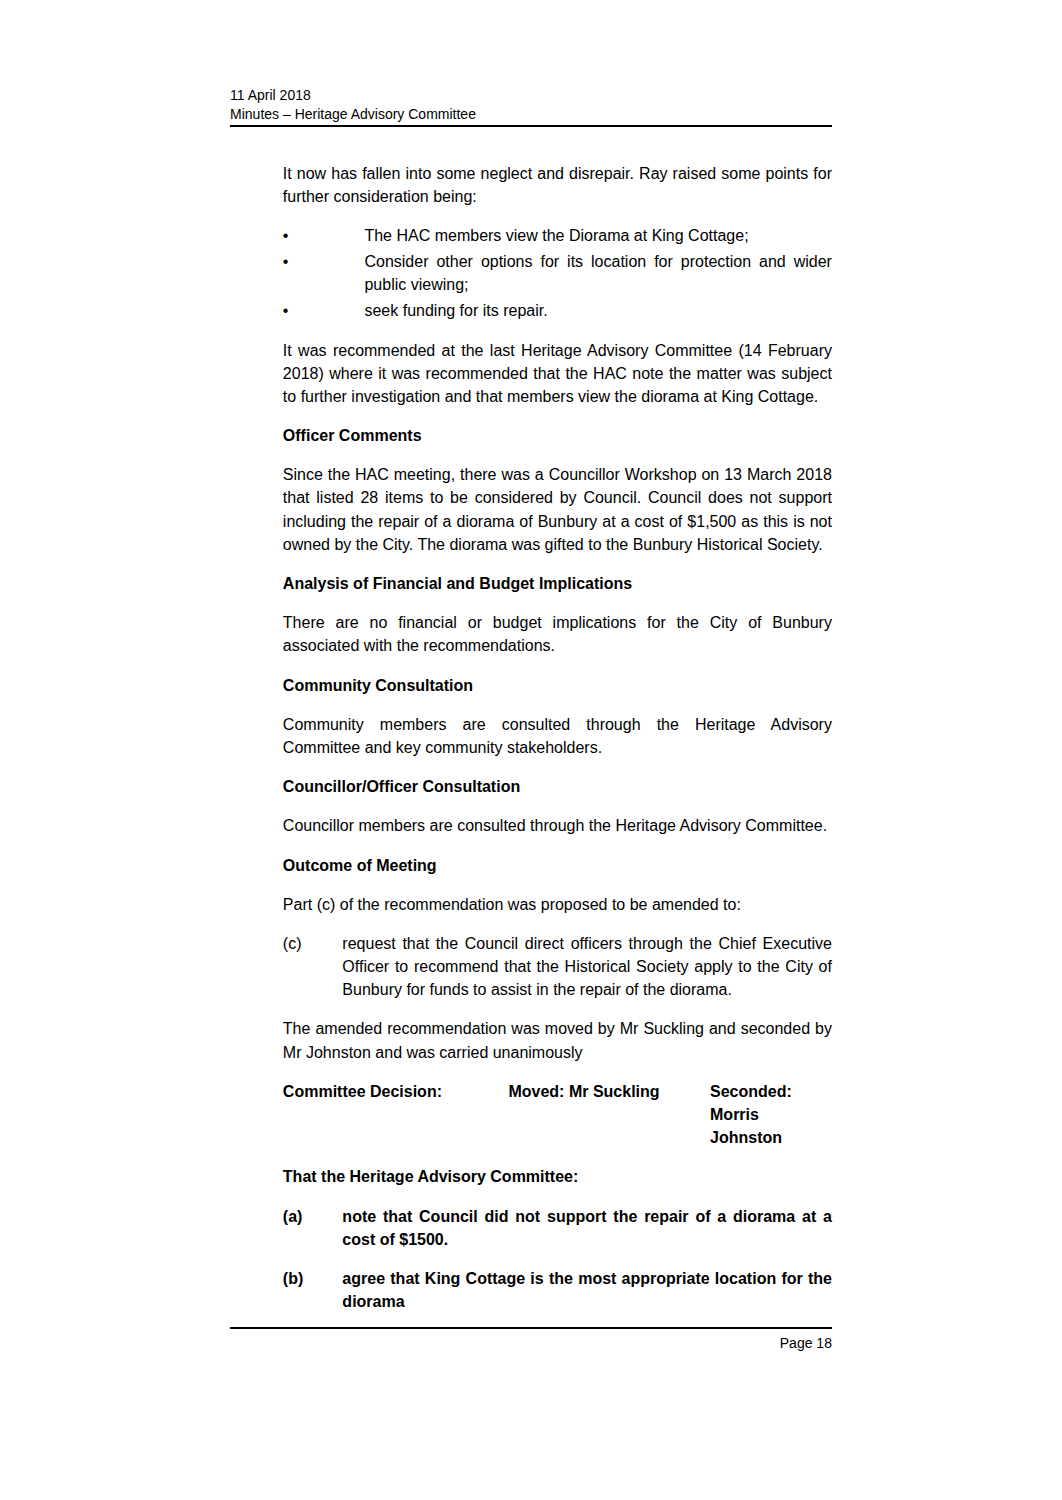11 April 2018
Minutes – Heritage Advisory Committee
It now has fallen into some neglect and disrepair. Ray raised some points for further consideration being:
The HAC members view the Diorama at King Cottage;
Consider other options for its location for protection and wider public viewing;
seek funding for its repair.
It was recommended at the last Heritage Advisory Committee (14 February 2018) where it was recommended that the HAC note the matter was subject to further investigation and that members view the diorama at King Cottage.
Officer Comments
Since the HAC meeting, there was a Councillor Workshop on 13 March 2018 that listed 28 items to be considered by Council. Council does not support including the repair of a diorama of Bunbury at a cost of $1,500 as this is not owned by the City. The diorama was gifted to the Bunbury Historical Society.
Analysis of Financial and Budget Implications
There are no financial or budget implications for the City of Bunbury associated with the recommendations.
Community Consultation
Community members are consulted through the Heritage Advisory Committee and key community stakeholders.
Councillor/Officer Consultation
Councillor members are consulted through the Heritage Advisory Committee.
Outcome of Meeting
Part (c) of the recommendation was proposed to be amended to:
(c)
request that the Council direct officers through the Chief Executive Officer to recommend that the Historical Society apply to the City of Bunbury for funds to assist in the repair of the diorama.
The amended recommendation was moved by Mr Suckling and seconded by Mr Johnston and was carried unanimously
Committee Decision:
Moved: Mr Suckling
Seconded: Morris Johnston
That the Heritage Advisory Committee:
(a)
note that Council did not support the repair of a diorama at a cost of $1500.
(b)
agree that King Cottage is the most appropriate location for the diorama
Page 18